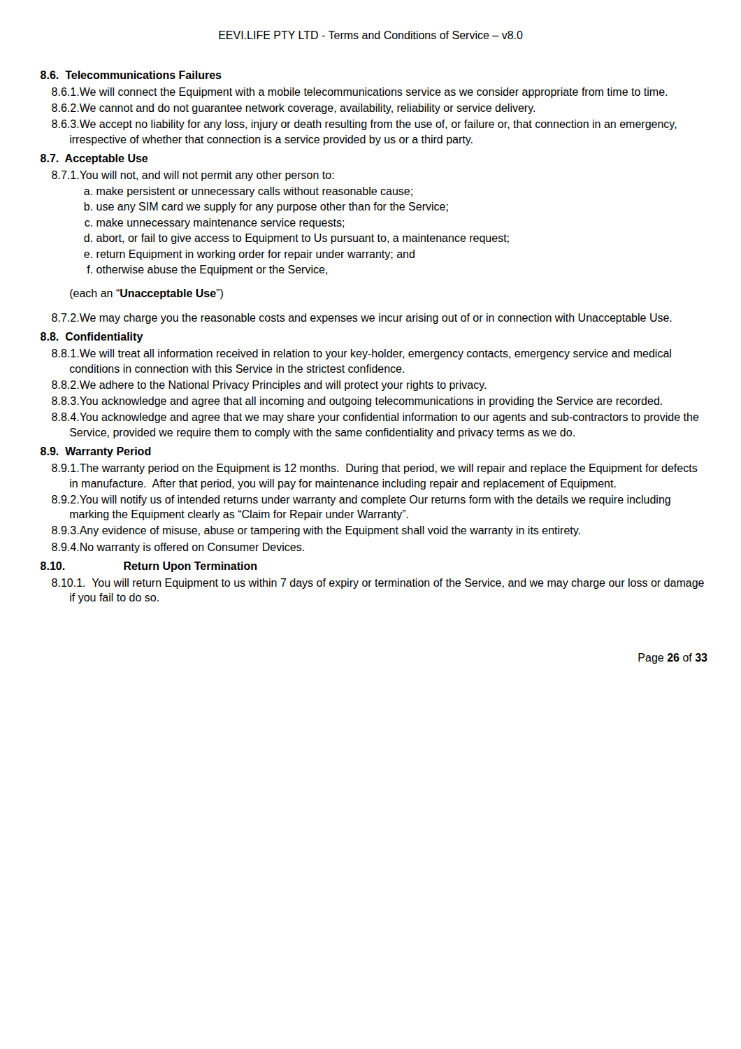EEVI.LIFE PTY LTD - Terms and Conditions of Service – v8.0
8.6. Telecommunications Failures
8.6.1.We will connect the Equipment with a mobile telecommunications service as we consider appropriate from time to time.
8.6.2.We cannot and do not guarantee network coverage, availability, reliability or service delivery.
8.6.3.We accept no liability for any loss, injury or death resulting from the use of, or failure or, that connection in an emergency, irrespective of whether that connection is a service provided by us or a third party.
8.7. Acceptable Use
8.7.1.You will not, and will not permit any other person to:
make persistent or unnecessary calls without reasonable cause;
use any SIM card we supply for any purpose other than for the Service;
make unnecessary maintenance service requests;
abort, or fail to give access to Equipment to Us pursuant to, a maintenance request;
return Equipment in working order for repair under warranty; and
otherwise abuse the Equipment or the Service,
(each an “Unacceptable Use”)
8.7.2.We may charge you the reasonable costs and expenses we incur arising out of or in connection with Unacceptable Use.
8.8. Confidentiality
8.8.1.We will treat all information received in relation to your key-holder, emergency contacts, emergency service and medical conditions in connection with this Service in the strictest confidence.
8.8.2.We adhere to the National Privacy Principles and will protect your rights to privacy.
8.8.3.You acknowledge and agree that all incoming and outgoing telecommunications in providing the Service are recorded.
8.8.4.You acknowledge and agree that we may share your confidential information to our agents and sub-contractors to provide the Service, provided we require them to comply with the same confidentiality and privacy terms as we do.
8.9. Warranty Period
8.9.1.The warranty period on the Equipment is 12 months. During that period, we will repair and replace the Equipment for defects in manufacture. After that period, you will pay for maintenance including repair and replacement of Equipment.
8.9.2.You will notify us of intended returns under warranty and complete Our returns form with the details we require including marking the Equipment clearly as “Claim for Repair under Warranty”.
8.9.3.Any evidence of misuse, abuse or tampering with the Equipment shall void the warranty in its entirety.
8.9.4.No warranty is offered on Consumer Devices.
8.10. Return Upon Termination
8.10.1. You will return Equipment to us within 7 days of expiry or termination of the Service, and we may charge our loss or damage if you fail to do so.
Page 26 of 33